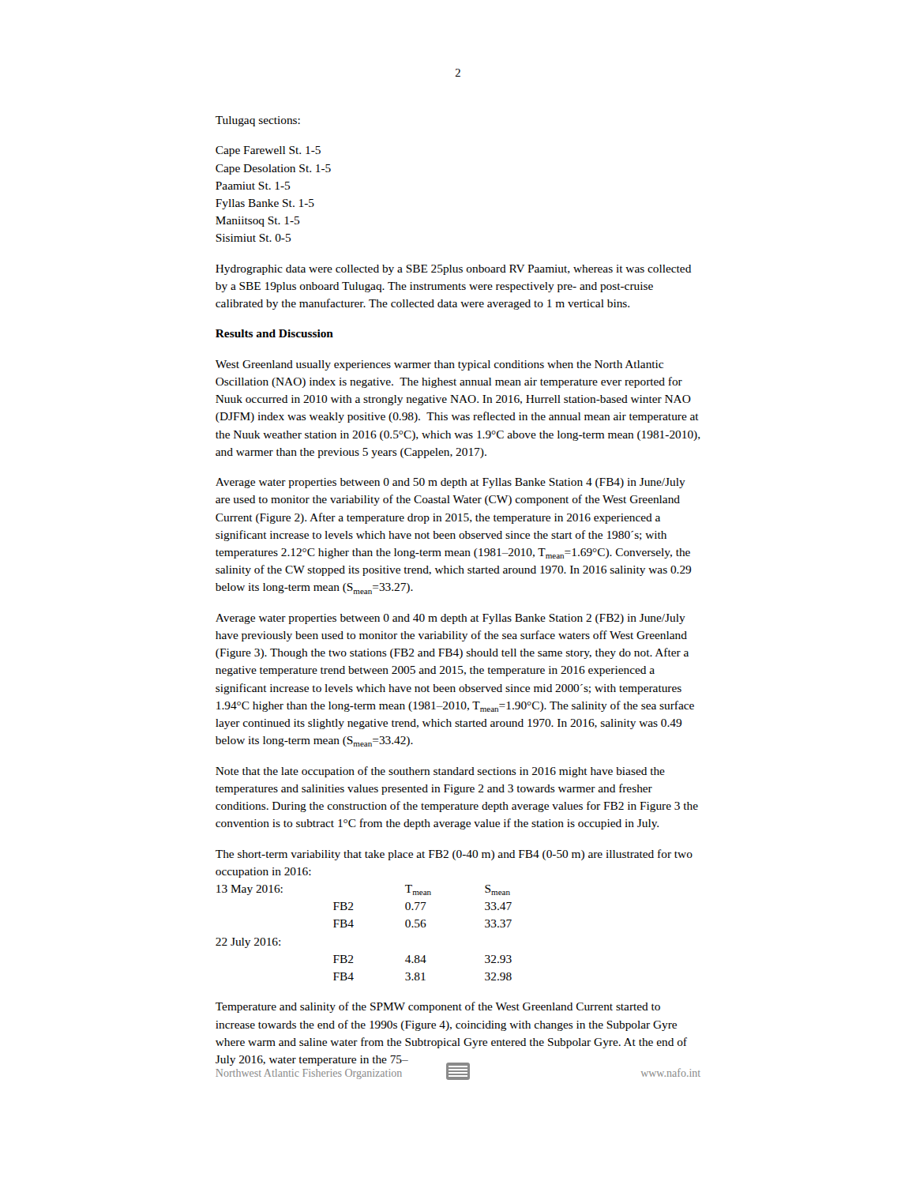2
Tulugaq sections:
Cape Farewell St. 1-5
Cape Desolation St. 1-5
Paamiut St. 1-5
Fyllas Banke St. 1-5
Maniitsoq St. 1-5
Sisimiut St. 0-5
Hydrographic data were collected by a SBE 25plus onboard RV Paamiut, whereas it was collected by a SBE 19plus onboard Tulugaq. The instruments were respectively pre- and post-cruise calibrated by the manufacturer. The collected data were averaged to 1 m vertical bins.
Results and Discussion
West Greenland usually experiences warmer than typical conditions when the North Atlantic Oscillation (NAO) index is negative. The highest annual mean air temperature ever reported for Nuuk occurred in 2010 with a strongly negative NAO. In 2016, Hurrell station-based winter NAO (DJFM) index was weakly positive (0.98). This was reflected in the annual mean air temperature at the Nuuk weather station in 2016 (0.5°C), which was 1.9°C above the long-term mean (1981-2010), and warmer than the previous 5 years (Cappelen, 2017).
Average water properties between 0 and 50 m depth at Fyllas Banke Station 4 (FB4) in June/July are used to monitor the variability of the Coastal Water (CW) component of the West Greenland Current (Figure 2). After a temperature drop in 2015, the temperature in 2016 experienced a significant increase to levels which have not been observed since the start of the 1980´s; with temperatures 2.12°C higher than the long-term mean (1981–2010, Tmean=1.69°C). Conversely, the salinity of the CW stopped its positive trend, which started around 1970. In 2016 salinity was 0.29 below its long-term mean (Smean=33.27).
Average water properties between 0 and 40 m depth at Fyllas Banke Station 2 (FB2) in June/July have previously been used to monitor the variability of the sea surface waters off West Greenland (Figure 3). Though the two stations (FB2 and FB4) should tell the same story, they do not. After a negative temperature trend between 2005 and 2015, the temperature in 2016 experienced a significant increase to levels which have not been observed since mid 2000´s; with temperatures 1.94°C higher than the long-term mean (1981–2010, Tmean=1.90°C). The salinity of the sea surface layer continued its slightly negative trend, which started around 1970. In 2016, salinity was 0.49 below its long-term mean (Smean=33.42).
Note that the late occupation of the southern standard sections in 2016 might have biased the temperatures and salinities values presented in Figure 2 and 3 towards warmer and fresher conditions. During the construction of the temperature depth average values for FB2 in Figure 3 the convention is to subtract 1°C from the depth average value if the station is occupied in July.
The short-term variability that take place at FB2 (0-40 m) and FB4 (0-50 m) are illustrated for two occupation in 2016:
| 13 May 2016: | | T mean | S mean |
| | FB2 | 0.77 | 33.47 |
| | FB4 | 0.56 | 33.37 |
| 22 July 2016: | | | |
| | FB2 | 4.84 | 32.93 |
| | FB4 | 3.81 | 32.98 |
Temperature and salinity of the SPMW component of the West Greenland Current started to increase towards the end of the 1990s (Figure 4), coinciding with changes in the Subpolar Gyre where warm and saline water from the Subtropical Gyre entered the Subpolar Gyre. At the end of July 2016, water temperature in the 75–
Northwest Atlantic Fisheries Organization
www.nafo.int